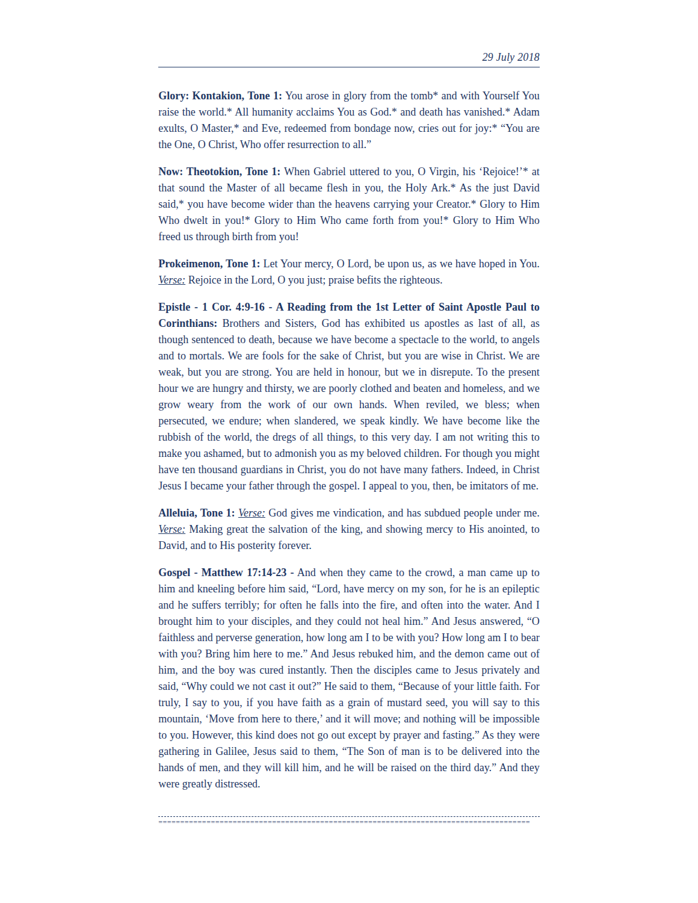29 July 2018
Glory: Kontakion, Tone 1: You arose in glory from the tomb* and with Yourself You raise the world.* All humanity acclaims You as God.* and death has vanished.* Adam exults, O Master,* and Eve, redeemed from bondage now, cries out for joy:* “You are the One, O Christ, Who offer resurrection to all.”
Now: Theotokion, Tone 1: When Gabriel uttered to you, O Virgin, his ‘Rejoice!’* at that sound the Master of all became flesh in you, the Holy Ark.* As the just David said,* you have become wider than the heavens carrying your Creator.* Glory to Him Who dwelt in you!* Glory to Him Who came forth from you!* Glory to Him Who freed us through birth from you!
Prokeimenon, Tone 1: Let Your mercy, O Lord, be upon us, as we have hoped in You. Verse: Rejoice in the Lord, O you just; praise befits the righteous.
Epistle - 1 Cor. 4:9-16 - A Reading from the 1st Letter of Saint Apostle Paul to Corinthians: Brothers and Sisters, God has exhibited us apostles as last of all, as though sentenced to death, because we have become a spectacle to the world, to angels and to mortals. We are fools for the sake of Christ, but you are wise in Christ. We are weak, but you are strong. You are held in honour, but we in disrepute. To the present hour we are hungry and thirsty, we are poorly clothed and beaten and homeless, and we grow weary from the work of our own hands. When reviled, we bless; when persecuted, we endure; when slandered, we speak kindly. We have become like the rubbish of the world, the dregs of all things, to this very day. I am not writing this to make you ashamed, but to admonish you as my beloved children. For though you might have ten thousand guardians in Christ, you do not have many fathers. Indeed, in Christ Jesus I became your father through the gospel. I appeal to you, then, be imitators of me.
Alleluia, Tone 1: Verse: God gives me vindication, and has subdued people under me. Verse: Making great the salvation of the king, and showing mercy to His anointed, to David, and to His posterity forever.
Gospel - Matthew 17:14-23 - And when they came to the crowd, a man came up to him and kneeling before him said, “Lord, have mercy on my son, for he is an epileptic and he suffers terribly; for often he falls into the fire, and often into the water. And I brought him to your disciples, and they could not heal him.” And Jesus answered, “O faithless and perverse generation, how long am I to be with you? How long am I to bear with you? Bring him here to me.” And Jesus rebuked him, and the demon came out of him, and the boy was cured instantly. Then the disciples came to Jesus privately and said, “Why could we not cast it out?” He said to them, “Because of your little faith. For truly, I say to you, if you have faith as a grain of mustard seed, you will say to this mountain, ‘Move from here to there,’ and it will move; and nothing will be impossible to you. However, this kind does not go out except by prayer and fasting.” As they were gathering in Galilee, Jesus said to them, “The Son of man is to be delivered into the hands of men, and they will kill him, and he will be raised on the third day.” And they were greatly distressed.
=====================================================================================